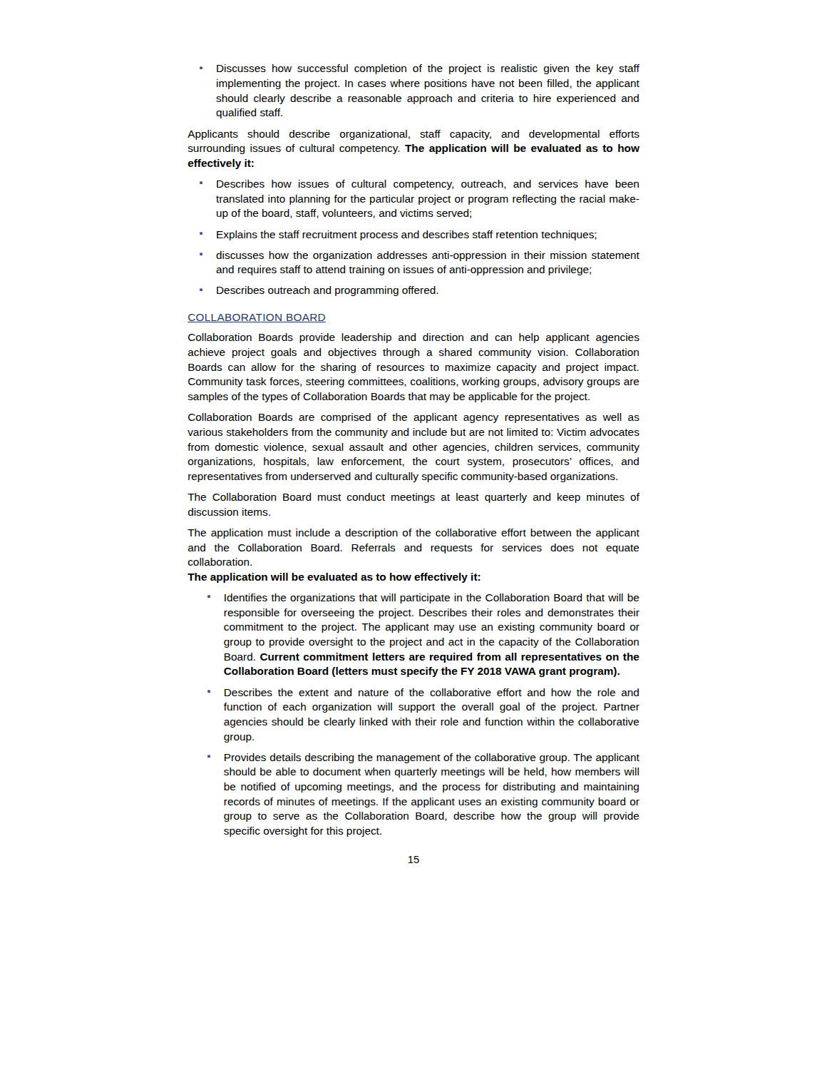Discusses how successful completion of the project is realistic given the key staff implementing the project. In cases where positions have not been filled, the applicant should clearly describe a reasonable approach and criteria to hire experienced and qualified staff.
Applicants should describe organizational, staff capacity, and developmental efforts surrounding issues of cultural competency. The application will be evaluated as to how effectively it:
Describes how issues of cultural competency, outreach, and services have been translated into planning for the particular project or program reflecting the racial make-up of the board, staff, volunteers, and victims served;
Explains the staff recruitment process and describes staff retention techniques;
discusses how the organization addresses anti-oppression in their mission statement and requires staff to attend training on issues of anti-oppression and privilege;
Describes outreach and programming offered.
COLLABORATION BOARD
Collaboration Boards provide leadership and direction and can help applicant agencies achieve project goals and objectives through a shared community vision. Collaboration Boards can allow for the sharing of resources to maximize capacity and project impact. Community task forces, steering committees, coalitions, working groups, advisory groups are samples of the types of Collaboration Boards that may be applicable for the project.
Collaboration Boards are comprised of the applicant agency representatives as well as various stakeholders from the community and include but are not limited to: Victim advocates from domestic violence, sexual assault and other agencies, children services, community organizations, hospitals, law enforcement, the court system, prosecutors’ offices, and representatives from underserved and culturally specific community-based organizations.
The Collaboration Board must conduct meetings at least quarterly and keep minutes of discussion items.
The application must include a description of the collaborative effort between the applicant and the Collaboration Board. Referrals and requests for services does not equate collaboration.
The application will be evaluated as to how effectively it:
Identifies the organizations that will participate in the Collaboration Board that will be responsible for overseeing the project. Describes their roles and demonstrates their commitment to the project. The applicant may use an existing community board or group to provide oversight to the project and act in the capacity of the Collaboration Board. Current commitment letters are required from all representatives on the Collaboration Board (letters must specify the FY 2018 VAWA grant program).
Describes the extent and nature of the collaborative effort and how the role and function of each organization will support the overall goal of the project. Partner agencies should be clearly linked with their role and function within the collaborative group.
Provides details describing the management of the collaborative group. The applicant should be able to document when quarterly meetings will be held, how members will be notified of upcoming meetings, and the process for distributing and maintaining records of minutes of meetings. If the applicant uses an existing community board or group to serve as the Collaboration Board, describe how the group will provide specific oversight for this project.
15